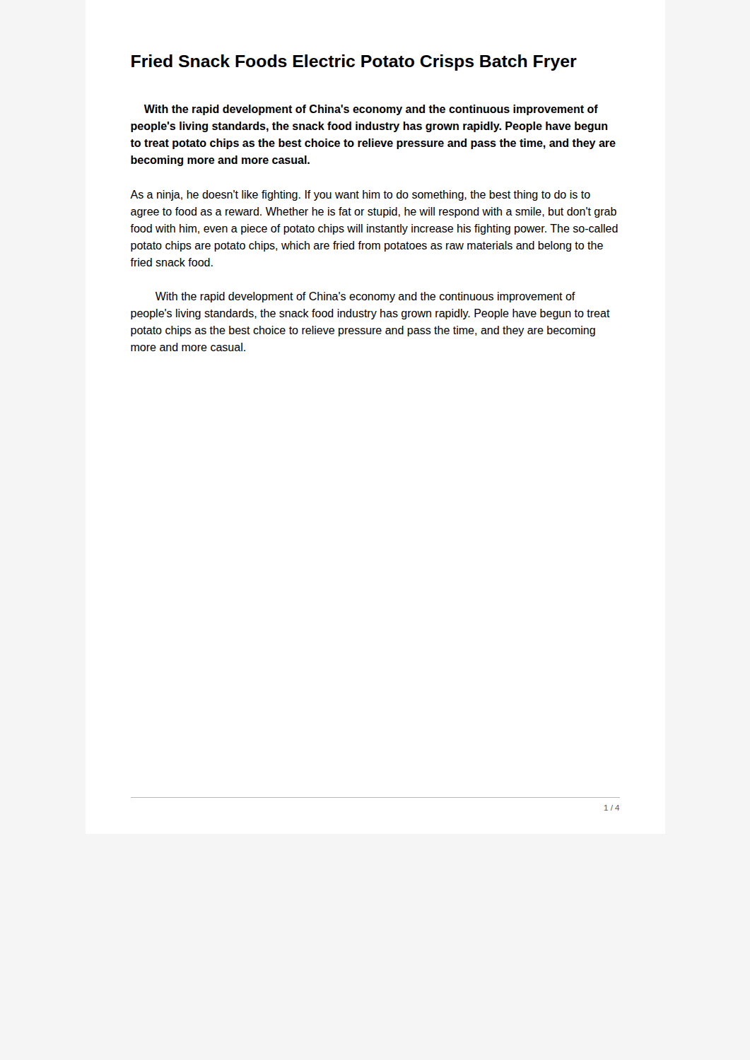Fried Snack Foods Electric Potato Crisps Batch Fryer
With the rapid development of China's economy and the continuous improvement of people's living standards, the snack food industry has grown rapidly. People have begun to treat potato chips as the best choice to relieve pressure and pass the time, and they are becoming more and more casual.
As a ninja, he doesn't like fighting. If you want him to do something, the best thing to do is to agree to food as a reward. Whether he is fat or stupid, he will respond with a smile, but don't grab food with him, even a piece of potato chips will instantly increase his fighting power. The so-called potato chips are potato chips, which are fried from potatoes as raw materials and belong to the fried snack food.
With the rapid development of China's economy and the continuous improvement of people's living standards, the snack food industry has grown rapidly. People have begun to treat potato chips as the best choice to relieve pressure and pass the time, and they are becoming more and more casual.
1 / 4